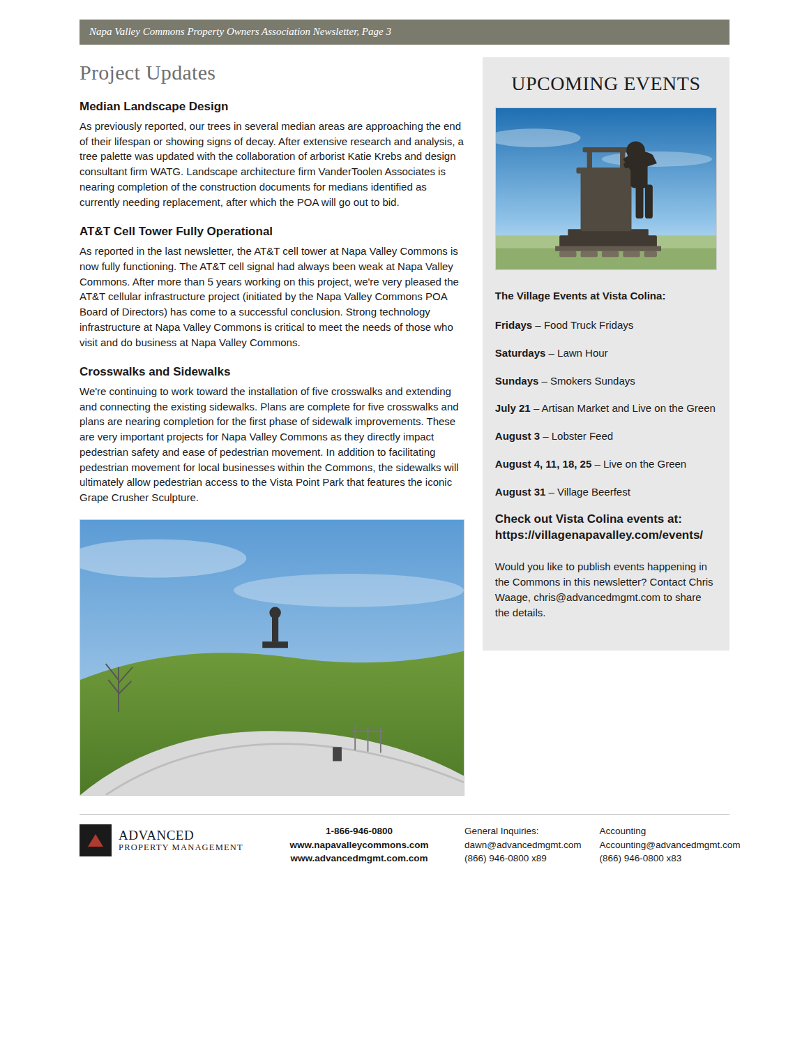Napa Valley Commons Property Owners Association Newsletter, Page 3
Project Updates
Median Landscape Design
As previously reported, our trees in several median areas are approaching the end of their lifespan or showing signs of decay. After extensive research and analysis, a tree palette was updated with the collaboration of arborist Katie Krebs and design consultant firm WATG. Landscape architecture firm VanderToolen Associates is nearing completion of the construction documents for medians identified as currently needing replacement, after which the POA will go out to bid.
AT&T Cell Tower Fully Operational
As reported in the last newsletter, the AT&T cell tower at Napa Valley Commons is now fully functioning. The AT&T cell signal had always been weak at Napa Valley Commons. After more than 5 years working on this project, we're very pleased the AT&T cellular infrastructure project (initiated by the Napa Valley Commons POA Board of Directors) has come to a successful conclusion. Strong technology infrastructure at Napa Valley Commons is critical to meet the needs of those who visit and do business at Napa Valley Commons.
Crosswalks and Sidewalks
We're continuing to work toward the installation of five crosswalks and extending and connecting the existing sidewalks. Plans are complete for five crosswalks and plans are nearing completion for the first phase of sidewalk improvements. These are very important projects for Napa Valley Commons as they directly impact pedestrian safety and ease of pedestrian movement. In addition to facilitating pedestrian movement for local businesses within the Commons, the sidewalks will ultimately allow pedestrian access to the Vista Point Park that features the iconic Grape Crusher Sculpture.
UPCOMING EVENTS
The Village Events at Vista Colina:
Fridays – Food Truck Fridays
Saturdays – Lawn Hour
Sundays – Smokers Sundays
July 21 – Artisan Market and Live on the Green
August 3 – Lobster Feed
August 4, 11, 18, 25 – Live on the Green
August 31 – Village Beerfest
Check out Vista Colina events at:
https://villagenapavalley.com/events/
Would you like to publish events happening in the Commons in this newsletter? Contact Chris Waage, chris@advancedmgmt.com to share the details.
ADVANCED
PROPERTY MANAGEMENT
1-866-946-0800
www.napavalleycommons.com
www.advancedmgmt.com.com
General Inquiries:
dawn@advancedmgmt.com
(866) 946-0800 x89
Accounting
Accounting@advancedmgmt.com
(866) 946-0800 x83